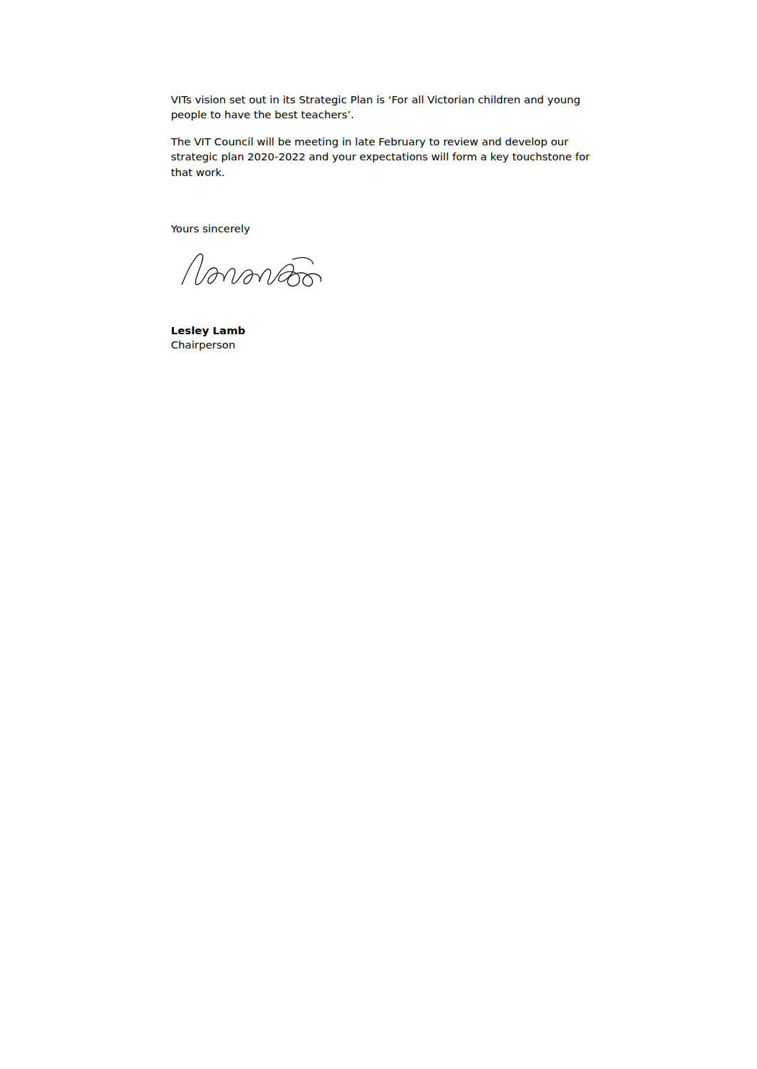VITs vision set out in its Strategic Plan is ‘For all Victorian children and young people to have the best teachers’.
The VIT Council will be meeting in late February to review and develop our strategic plan 2020-2022 and your expectations will form a key touchstone for that work.
Yours sincerely
Lesley Lamb
Chairperson